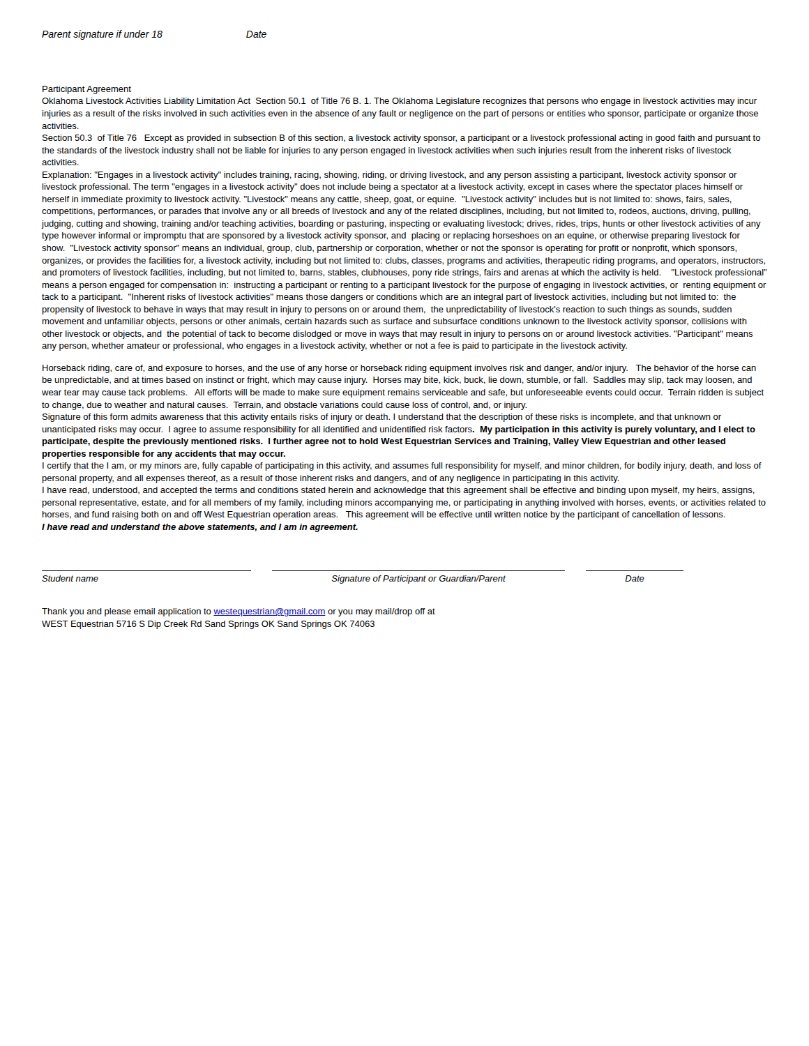Parent signature if under 18 Date
Participant Agreement
Oklahoma Livestock Activities Liability Limitation Act Section 50.1 of Title 76 B. 1. The Oklahoma Legislature recognizes that persons who engage in livestock activities may incur injuries as a result of the risks involved in such activities even in the absence of any fault or negligence on the part of persons or entities who sponsor, participate or organize those activities.
Section 50.3 of Title 76 Except as provided in subsection B of this section, a livestock activity sponsor, a participant or a livestock professional acting in good faith and pursuant to the standards of the livestock industry shall not be liable for injuries to any person engaged in livestock activities when such injuries result from the inherent risks of livestock activities.
Explanation: "Engages in a livestock activity" includes training, racing, showing, riding, or driving livestock, and any person assisting a participant, livestock activity sponsor or livestock professional. The term "engages in a livestock activity" does not include being a spectator at a livestock activity, except in cases where the spectator places himself or herself in immediate proximity to livestock activity. "Livestock" means any cattle, sheep, goat, or equine. "Livestock activity" includes but is not limited to: shows, fairs, sales, competitions, performances, or parades that involve any or all breeds of livestock and any of the related disciplines, including, but not limited to, rodeos, auctions, driving, pulling, judging, cutting and showing, training and/or teaching activities, boarding or pasturing, inspecting or evaluating livestock; drives, rides, trips, hunts or other livestock activities of any type however informal or impromptu that are sponsored by a livestock activity sponsor, and placing or replacing horseshoes on an equine, or otherwise preparing livestock for show. "Livestock activity sponsor" means an individual, group, club, partnership or corporation, whether or not the sponsor is operating for profit or nonprofit, which sponsors, organizes, or provides the facilities for, a livestock activity, including but not limited to: clubs, classes, programs and activities, therapeutic riding programs, and operators, instructors, and promoters of livestock facilities, including, but not limited to, barns, stables, clubhouses, pony ride strings, fairs and arenas at which the activity is held. "Livestock professional" means a person engaged for compensation in: instructing a participant or renting to a participant livestock for the purpose of engaging in livestock activities, or renting equipment or tack to a participant. "Inherent risks of livestock activities" means those dangers or conditions which are an integral part of livestock activities, including but not limited to: the propensity of livestock to behave in ways that may result in injury to persons on or around them, the unpredictability of livestock's reaction to such things as sounds, sudden movement and unfamiliar objects, persons or other animals, certain hazards such as surface and subsurface conditions unknown to the livestock activity sponsor, collisions with other livestock or objects, and the potential of tack to become dislodged or move in ways that may result in injury to persons on or around livestock activities. "Participant" means any person, whether amateur or professional, who engages in a livestock activity, whether or not a fee is paid to participate in the livestock activity.
Horseback riding, care of, and exposure to horses, and the use of any horse or horseback riding equipment involves risk and danger, and/or injury. The behavior of the horse can be unpredictable, and at times based on instinct or fright, which may cause injury. Horses may bite, kick, buck, lie down, stumble, or fall. Saddles may slip, tack may loosen, and wear tear may cause tack problems. All efforts will be made to make sure equipment remains serviceable and safe, but unforeseeable events could occur. Terrain ridden is subject to change, due to weather and natural causes. Terrain, and obstacle variations could cause loss of control, and, or injury.
Signature of this form admits awareness that this activity entails risks of injury or death. I understand that the description of these risks is incomplete, and that unknown or unanticipated risks may occur. I agree to assume responsibility for all identified and unidentified risk factors. My participation in this activity is purely voluntary, and I elect to participate, despite the previously mentioned risks. I further agree not to hold West Equestrian Services and Training, Valley View Equestrian and other leased properties responsible for any accidents that may occur.
I certify that the I am, or my minors are, fully capable of participating in this activity, and assumes full responsibility for myself, and minor children, for bodily injury, death, and loss of personal property, and all expenses thereof, as a result of those inherent risks and dangers, and of any negligence in participating in this activity.
I have read, understood, and accepted the terms and conditions stated herein and acknowledge that this agreement shall be effective and binding upon myself, my heirs, assigns, personal representative, estate, and for all members of my family, including minors accompanying me, or participating in anything involved with horses, events, or activities related to horses, and fund raising both on and off West Equestrian operation areas. This agreement will be effective until written notice by the participant of cancellation of lessons.
I have read and understand the above statements, and I am in agreement.
Student name Signature of Participant or Guardian/Parent Date
Thank you and please email application to westequestrian@gmail.com or you may mail/drop off at
WEST Equestrian 5716 S Dip Creek Rd Sand Springs OK Sand Springs OK 74063